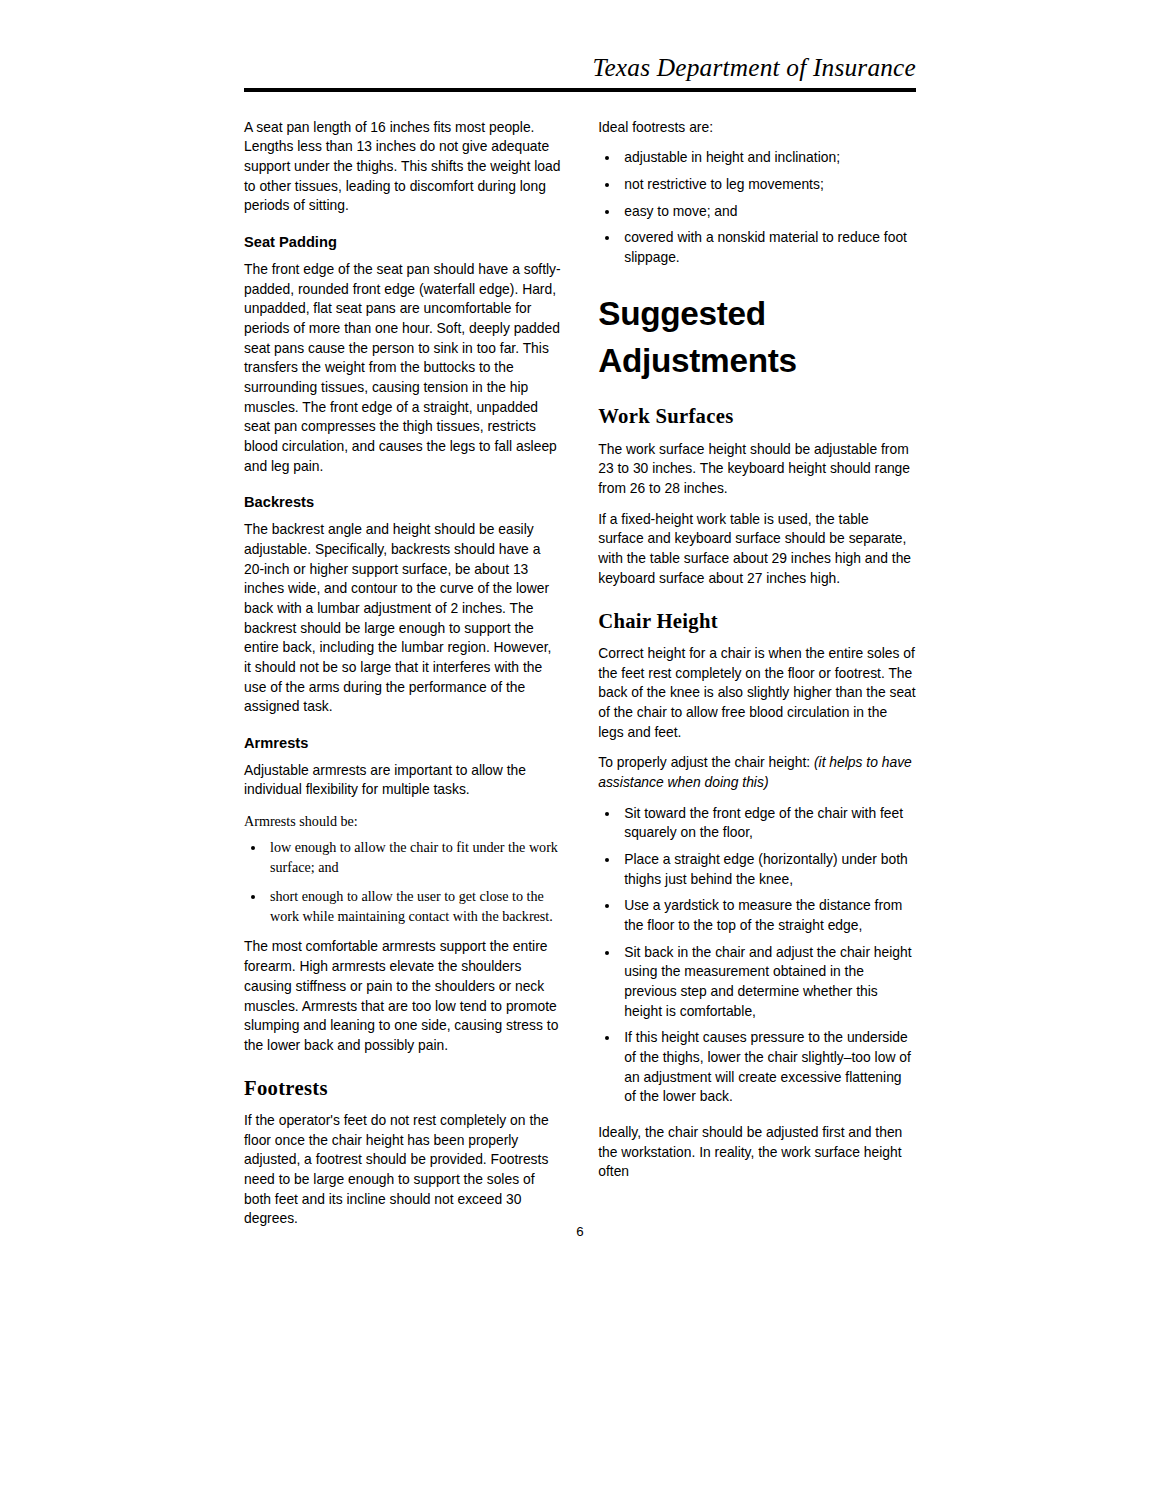Texas Department of Insurance
A seat pan length of 16 inches fits most people. Lengths less than 13 inches do not give adequate support under the thighs. This shifts the weight load to other tissues, leading to discomfort during long periods of sitting.
Seat Padding
The front edge of the seat pan should have a softly-padded, rounded front edge (waterfall edge). Hard, unpadded, flat seat pans are uncomfortable for periods of more than one hour. Soft, deeply padded seat pans cause the person to sink in too far. This transfers the weight from the buttocks to the surrounding tissues, causing tension in the hip muscles. The front edge of a straight, unpadded seat pan compresses the thigh tissues, restricts blood circulation, and causes the legs to fall asleep and leg pain.
Backrests
The backrest angle and height should be easily adjustable. Specifically, backrests should have a 20-inch or higher support surface, be about 13 inches wide, and contour to the curve of the lower back with a lumbar adjustment of 2 inches. The backrest should be large enough to support the entire back, including the lumbar region. However, it should not be so large that it interferes with the use of the arms during the performance of the assigned task.
Armrests
Adjustable armrests are important to allow the individual flexibility for multiple tasks.
Armrests should be:
low enough to allow the chair to fit under the work surface; and
short enough to allow the user to get close to the work while maintaining contact with the backrest.
The most comfortable armrests support the entire forearm. High armrests elevate the shoulders causing stiffness or pain to the shoulders or neck muscles. Armrests that are too low tend to promote slumping and leaning to one side, causing stress to the lower back and possibly pain.
Footrests
If the operator's feet do not rest completely on the floor once the chair height has been properly adjusted, a footrest should be provided. Footrests need to be large enough to support the soles of both feet and its incline should not exceed 30 degrees.
Ideal footrests are:
adjustable in height and inclination;
not restrictive to leg movements;
easy to move; and
covered with a nonskid material to reduce foot slippage.
Suggested Adjustments
Work Surfaces
The work surface height should be adjustable from 23 to 30 inches. The keyboard height should range from 26 to 28 inches.
If a fixed-height work table is used, the table surface and keyboard surface should be separate, with the table surface about 29 inches high and the keyboard surface about 27 inches high.
Chair Height
Correct height for a chair is when the entire soles of the feet rest completely on the floor or footrest. The back of the knee is also slightly higher than the seat of the chair to allow free blood circulation in the legs and feet.
To properly adjust the chair height: (it helps to have assistance when doing this)
Sit toward the front edge of the chair with feet squarely on the floor,
Place a straight edge (horizontally) under both thighs just behind the knee,
Use a yardstick to measure the distance from the floor to the top of the straight edge,
Sit back in the chair and adjust the chair height using the measurement obtained in the previous step and determine whether this height is comfortable,
If this height causes pressure to the underside of the thighs, lower the chair slightly–too low of an adjustment will create excessive flattening of the lower back.
Ideally, the chair should be adjusted first and then the workstation. In reality, the work surface height often
6